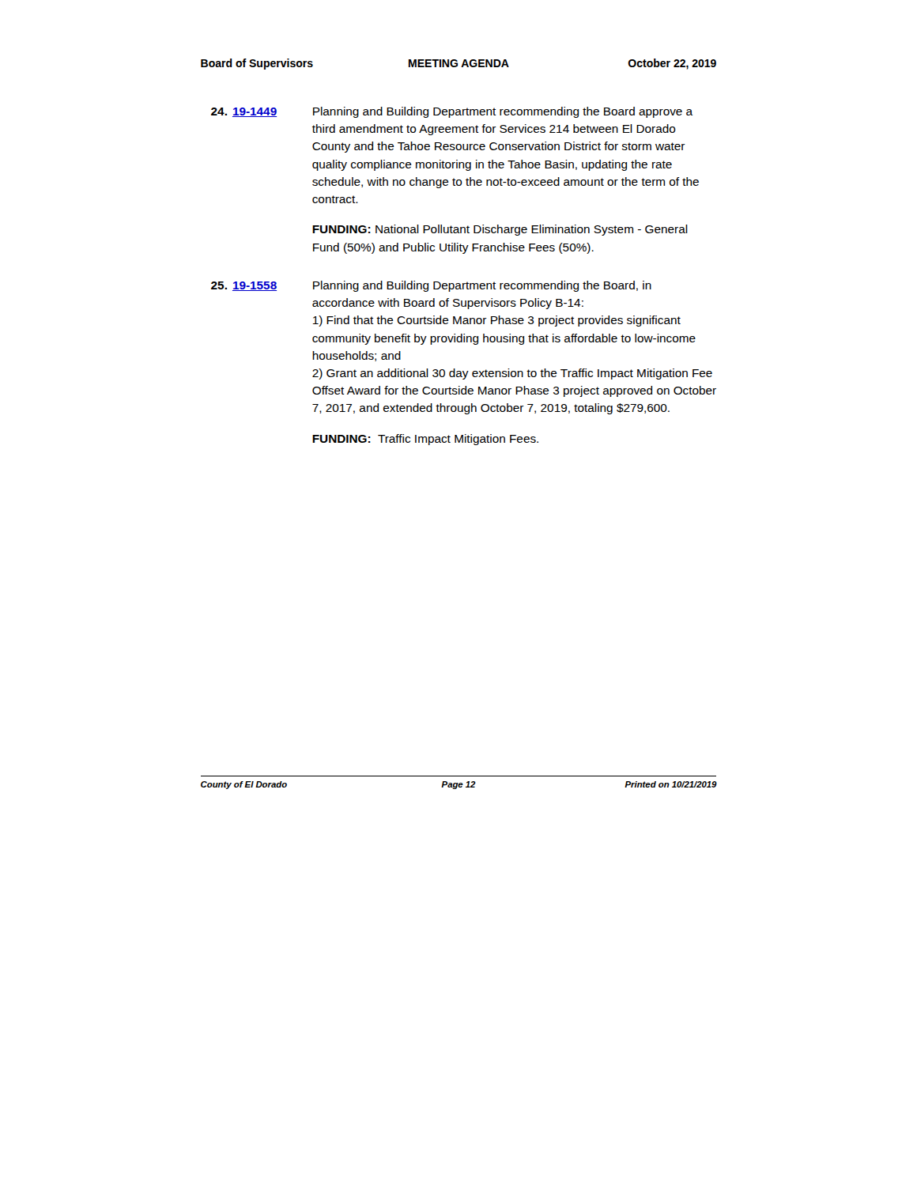Board of Supervisors
MEETING AGENDA
October 22, 2019
24.
19-1449
Planning and Building Department recommending the Board approve a third amendment to Agreement for Services 214 between El Dorado County and the Tahoe Resource Conservation District for storm water quality compliance monitoring in the Tahoe Basin, updating the rate schedule, with no change to the not-to-exceed amount or the term of the contract.
FUNDING: National Pollutant Discharge Elimination System - General Fund (50%) and Public Utility Franchise Fees (50%).
25.
19-1558
Planning and Building Department recommending the Board, in accordance with Board of Supervisors Policy B-14:
1) Find that the Courtside Manor Phase 3 project provides significant community benefit by providing housing that is affordable to low-income households; and
2) Grant an additional 30 day extension to the Traffic Impact Mitigation Fee Offset Award for the Courtside Manor Phase 3 project approved on October 7, 2017, and extended through October 7, 2019, totaling $279,600.
FUNDING: Traffic Impact Mitigation Fees.
County of El Dorado
Page 12
Printed on 10/21/2019